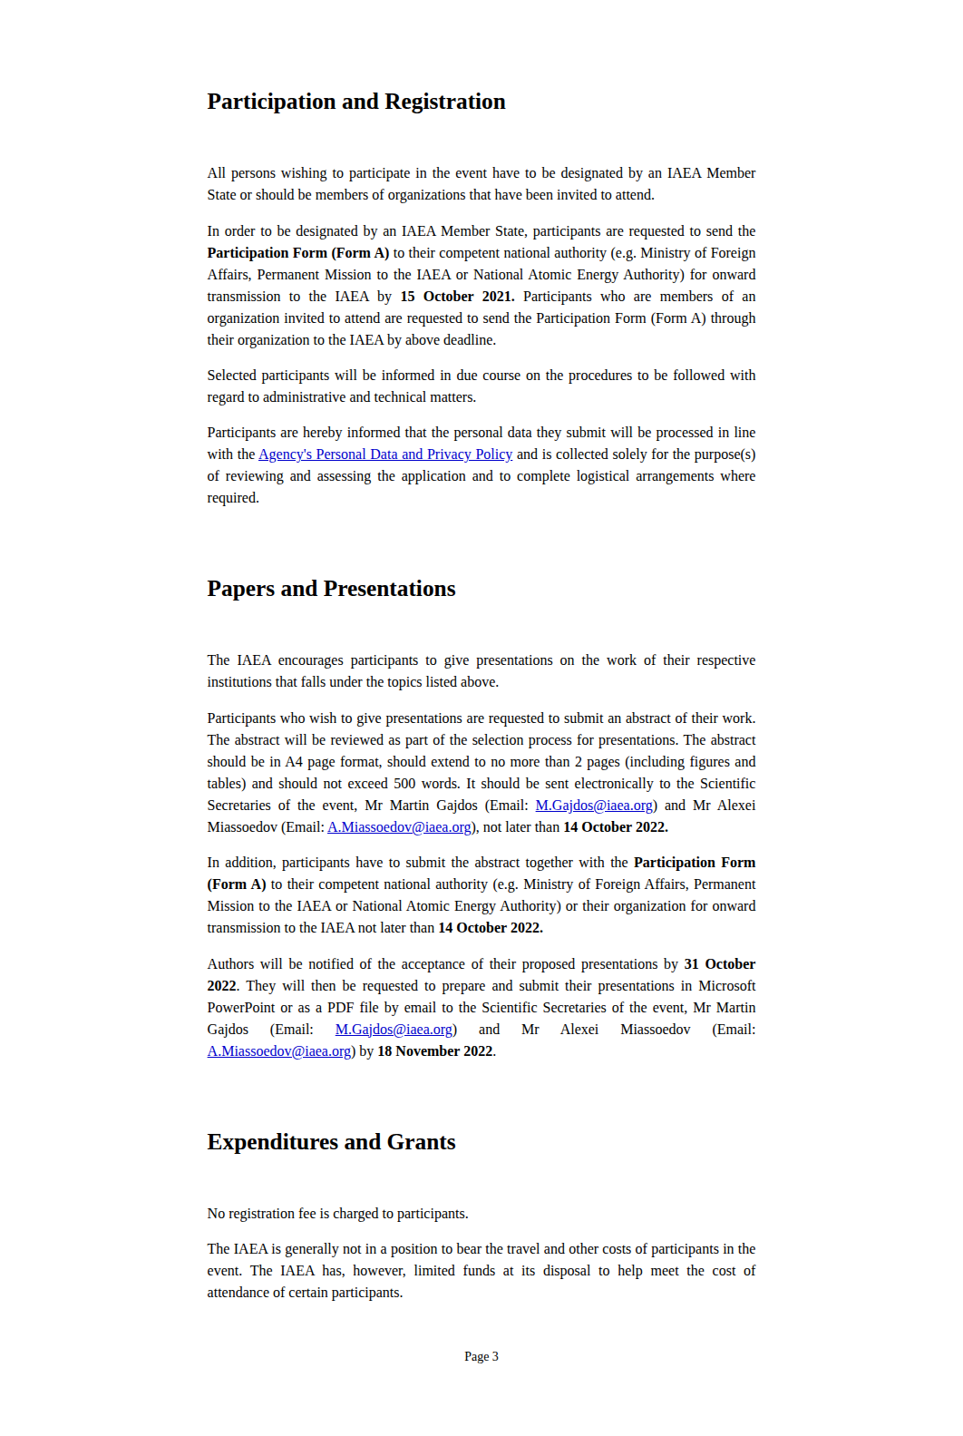Participation and Registration
All persons wishing to participate in the event have to be designated by an IAEA Member State or should be members of organizations that have been invited to attend.
In order to be designated by an IAEA Member State, participants are requested to send the Participation Form (Form A) to their competent national authority (e.g. Ministry of Foreign Affairs, Permanent Mission to the IAEA or National Atomic Energy Authority) for onward transmission to the IAEA by 15 October 2021. Participants who are members of an organization invited to attend are requested to send the Participation Form (Form A) through their organization to the IAEA by above deadline.
Selected participants will be informed in due course on the procedures to be followed with regard to administrative and technical matters.
Participants are hereby informed that the personal data they submit will be processed in line with the Agency's Personal Data and Privacy Policy and is collected solely for the purpose(s) of reviewing and assessing the application and to complete logistical arrangements where required.
Papers and Presentations
The IAEA encourages participants to give presentations on the work of their respective institutions that falls under the topics listed above.
Participants who wish to give presentations are requested to submit an abstract of their work. The abstract will be reviewed as part of the selection process for presentations. The abstract should be in A4 page format, should extend to no more than 2 pages (including figures and tables) and should not exceed 500 words. It should be sent electronically to the Scientific Secretaries of the event, Mr Martin Gajdos (Email: M.Gajdos@iaea.org) and Mr Alexei Miassoedov (Email: A.Miassoedov@iaea.org), not later than 14 October 2022.
In addition, participants have to submit the abstract together with the Participation Form (Form A) to their competent national authority (e.g. Ministry of Foreign Affairs, Permanent Mission to the IAEA or National Atomic Energy Authority) or their organization for onward transmission to the IAEA not later than 14 October 2022.
Authors will be notified of the acceptance of their proposed presentations by 31 October 2022. They will then be requested to prepare and submit their presentations in Microsoft PowerPoint or as a PDF file by email to the Scientific Secretaries of the event, Mr Martin Gajdos (Email: M.Gajdos@iaea.org) and Mr Alexei Miassoedov (Email: A.Miassoedov@iaea.org) by 18 November 2022.
Expenditures and Grants
No registration fee is charged to participants.
The IAEA is generally not in a position to bear the travel and other costs of participants in the event. The IAEA has, however, limited funds at its disposal to help meet the cost of attendance of certain participants.
Page 3